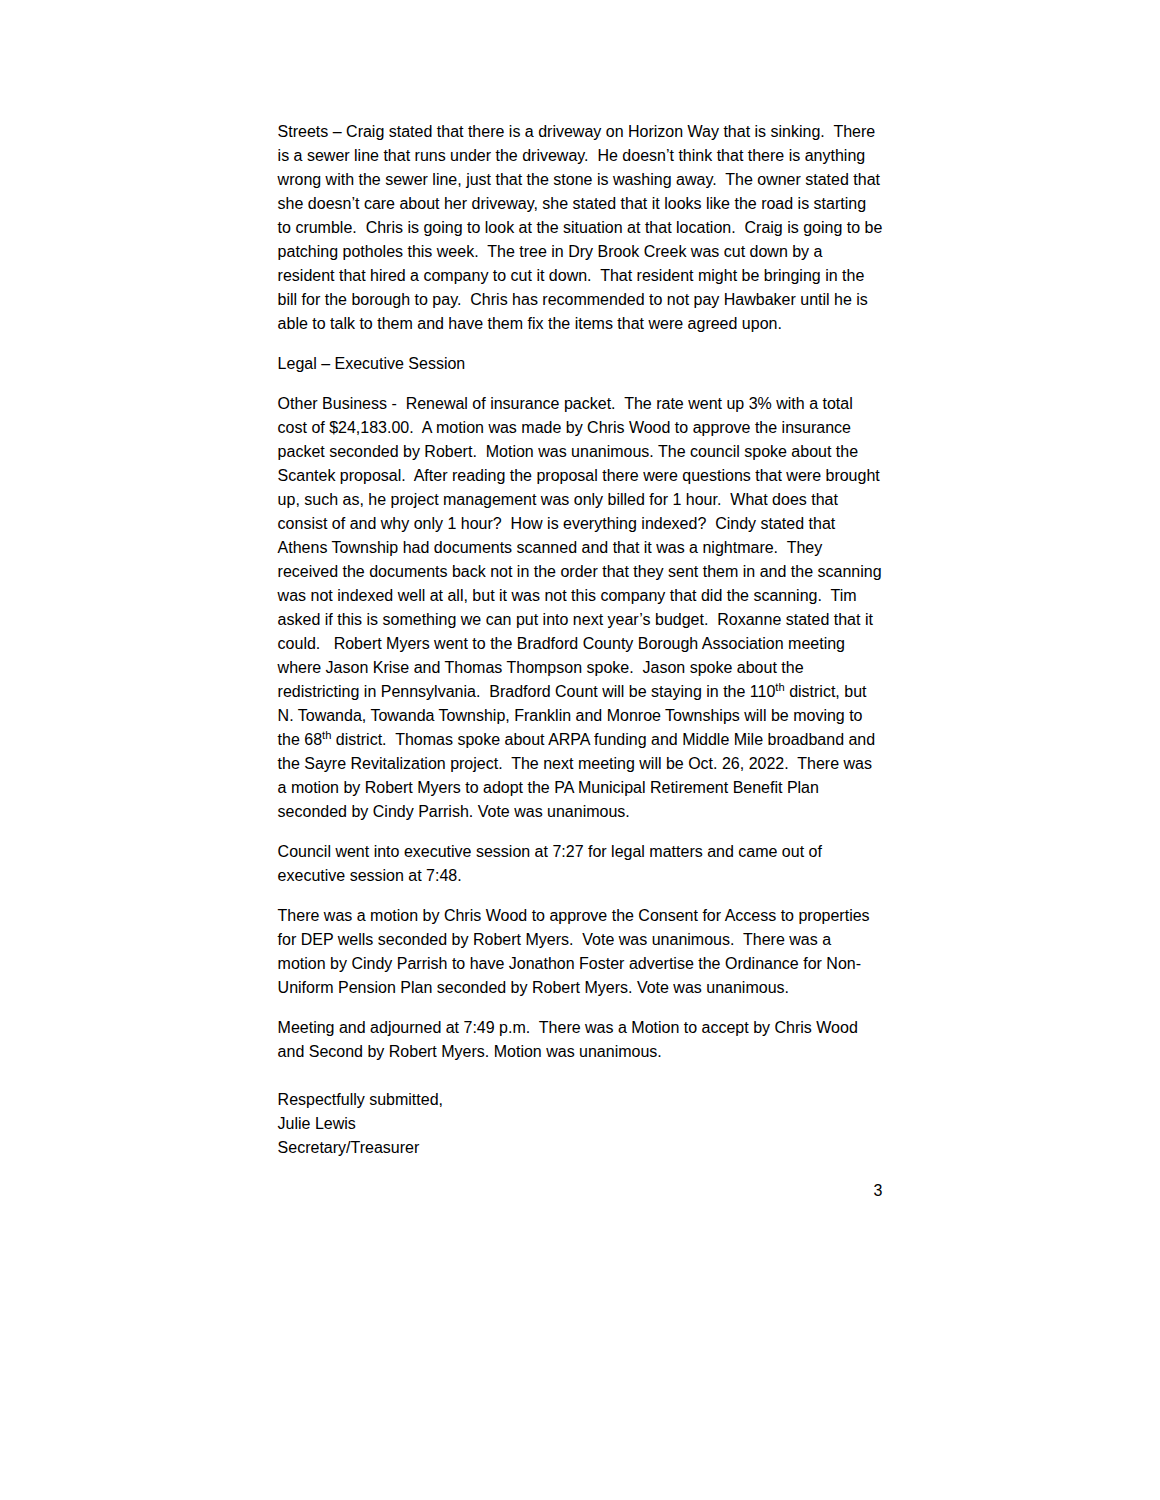Streets – Craig stated that there is a driveway on Horizon Way that is sinking. There is a sewer line that runs under the driveway. He doesn’t think that there is anything wrong with the sewer line, just that the stone is washing away. The owner stated that she doesn’t care about her driveway, she stated that it looks like the road is starting to crumble. Chris is going to look at the situation at that location. Craig is going to be patching potholes this week. The tree in Dry Brook Creek was cut down by a resident that hired a company to cut it down. That resident might be bringing in the bill for the borough to pay. Chris has recommended to not pay Hawbaker until he is able to talk to them and have them fix the items that were agreed upon.
Legal – Executive Session
Other Business - Renewal of insurance packet. The rate went up 3% with a total cost of $24,183.00. A motion was made by Chris Wood to approve the insurance packet seconded by Robert. Motion was unanimous. The council spoke about the Scantek proposal. After reading the proposal there were questions that were brought up, such as, he project management was only billed for 1 hour. What does that consist of and why only 1 hour? How is everything indexed? Cindy stated that Athens Township had documents scanned and that it was a nightmare. They received the documents back not in the order that they sent them in and the scanning was not indexed well at all, but it was not this company that did the scanning. Tim asked if this is something we can put into next year’s budget. Roxanne stated that it could. Robert Myers went to the Bradford County Borough Association meeting where Jason Krise and Thomas Thompson spoke. Jason spoke about the redistricting in Pennsylvania. Bradford Count will be staying in the 110th district, but N. Towanda, Towanda Township, Franklin and Monroe Townships will be moving to the 68th district. Thomas spoke about ARPA funding and Middle Mile broadband and the Sayre Revitalization project. The next meeting will be Oct. 26, 2022. There was a motion by Robert Myers to adopt the PA Municipal Retirement Benefit Plan seconded by Cindy Parrish. Vote was unanimous.
Council went into executive session at 7:27 for legal matters and came out of executive session at 7:48.
There was a motion by Chris Wood to approve the Consent for Access to properties for DEP wells seconded by Robert Myers. Vote was unanimous. There was a motion by Cindy Parrish to have Jonathon Foster advertise the Ordinance for Non-Uniform Pension Plan seconded by Robert Myers. Vote was unanimous.
Meeting and adjourned at 7:49 p.m. There was a Motion to accept by Chris Wood and Second by Robert Myers. Motion was unanimous.
Respectfully submitted,
Julie Lewis
Secretary/Treasurer
3